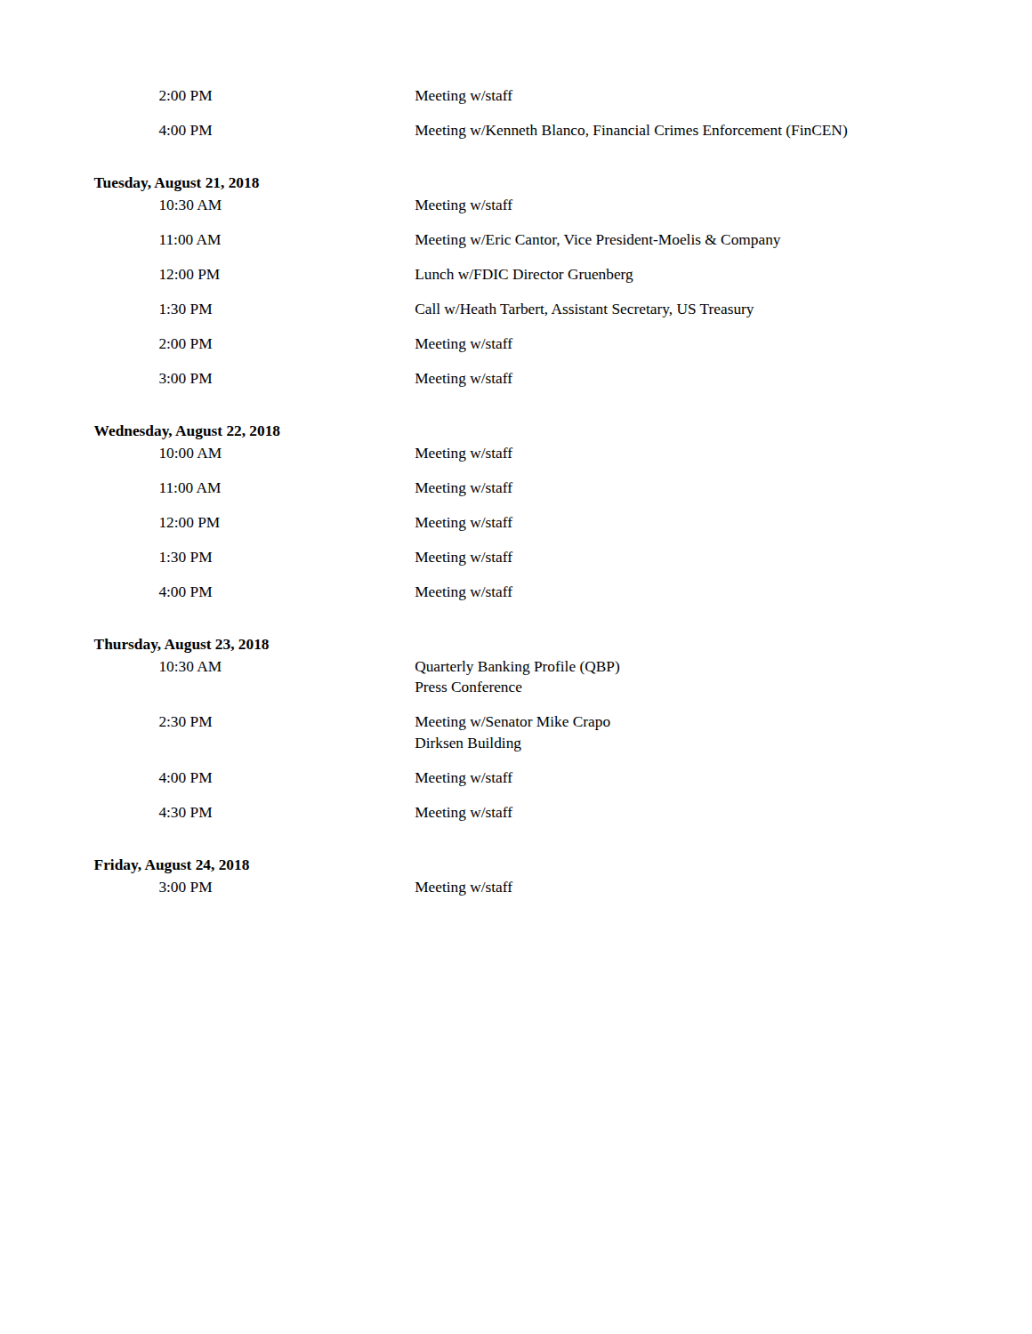| 2:00 PM | Meeting w/staff |
| 4:00 PM | Meeting w/Kenneth Blanco, Financial Crimes Enforcement (FinCEN) |
Tuesday, August 21, 2018
| 10:30 AM | Meeting w/staff |
| 11:00 AM | Meeting w/Eric Cantor, Vice President-Moelis & Company |
| 12:00 PM | Lunch w/FDIC Director Gruenberg |
| 1:30 PM | Call w/Heath Tarbert, Assistant Secretary, US Treasury |
| 2:00 PM | Meeting w/staff |
| 3:00 PM | Meeting w/staff |
Wednesday, August 22, 2018
| 10:00 AM | Meeting w/staff |
| 11:00 AM | Meeting w/staff |
| 12:00 PM | Meeting w/staff |
| 1:30 PM | Meeting w/staff |
| 4:00 PM | Meeting w/staff |
Thursday, August 23, 2018
| 10:30 AM | Quarterly Banking Profile (QBP) Press Conference |
| 2:30 PM | Meeting w/Senator Mike Crapo Dirksen Building |
| 4:00 PM | Meeting w/staff |
| 4:30 PM | Meeting w/staff |
Friday, August 24, 2018
| 3:00 PM | Meeting w/staff |